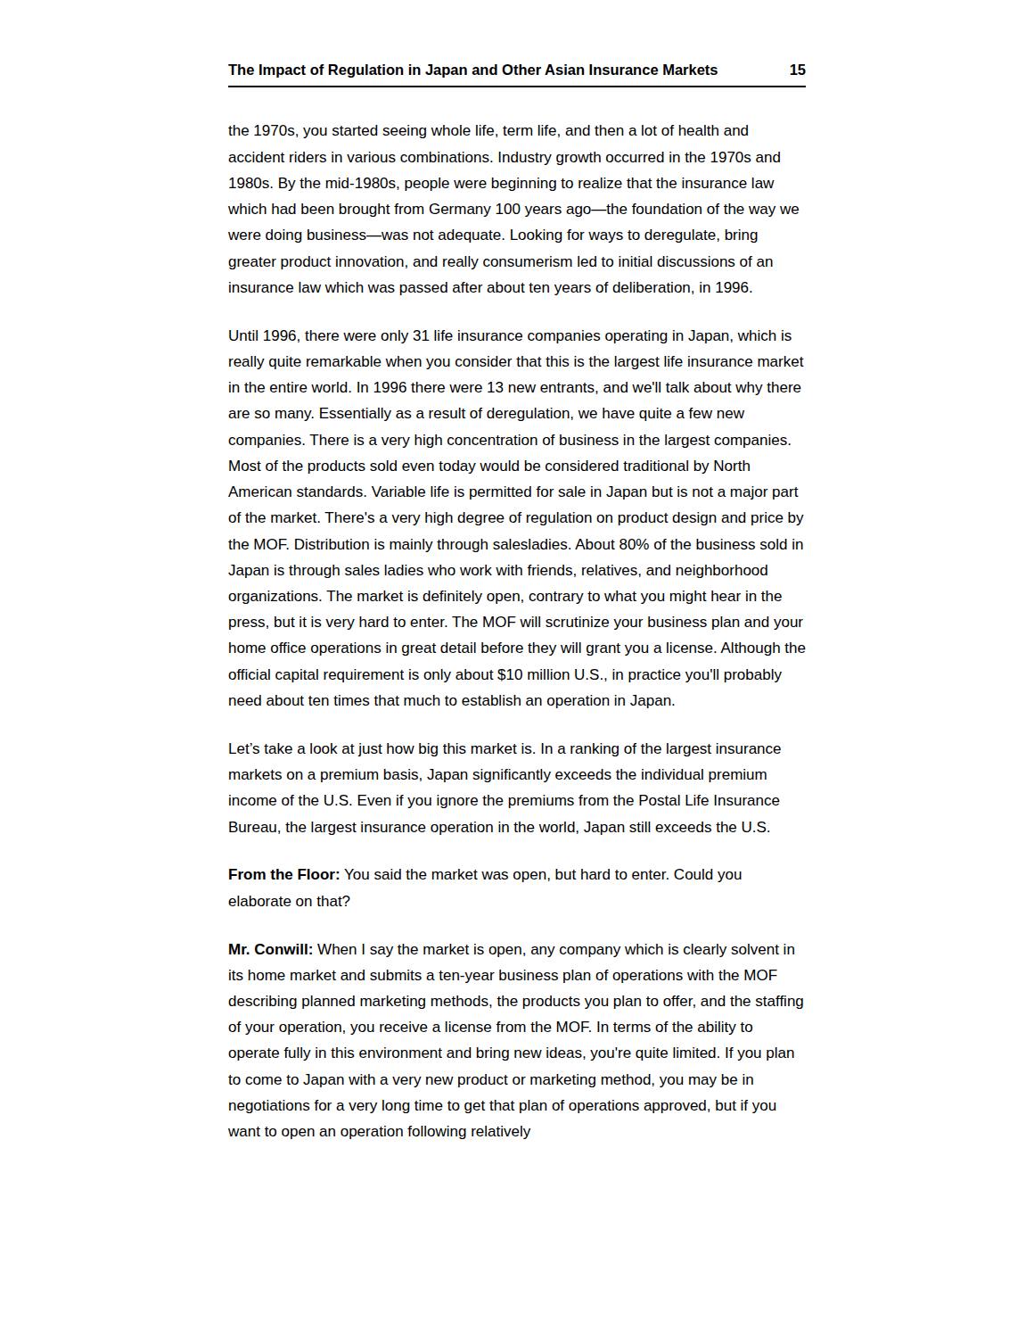The Impact of Regulation in Japan and Other Asian Insurance Markets 15
the 1970s, you started seeing whole life, term life, and then a lot of health and accident riders in various combinations. Industry growth occurred in the 1970s and 1980s. By the mid-1980s, people were beginning to realize that the insurance law which had been brought from Germany 100 years ago—the foundation of the way we were doing business—was not adequate. Looking for ways to deregulate, bring greater product innovation, and really consumerism led to initial discussions of an insurance law which was passed after about ten years of deliberation, in 1996.
Until 1996, there were only 31 life insurance companies operating in Japan, which is really quite remarkable when you consider that this is the largest life insurance market in the entire world. In 1996 there were 13 new entrants, and we'll talk about why there are so many. Essentially as a result of deregulation, we have quite a few new companies. There is a very high concentration of business in the largest companies. Most of the products sold even today would be considered traditional by North American standards. Variable life is permitted for sale in Japan but is not a major part of the market. There's a very high degree of regulation on product design and price by the MOF. Distribution is mainly through salesladies. About 80% of the business sold in Japan is through sales ladies who work with friends, relatives, and neighborhood organizations. The market is definitely open, contrary to what you might hear in the press, but it is very hard to enter. The MOF will scrutinize your business plan and your home office operations in great detail before they will grant you a license. Although the official capital requirement is only about $10 million U.S., in practice you'll probably need about ten times that much to establish an operation in Japan.
Let’s take a look at just how big this market is. In a ranking of the largest insurance markets on a premium basis, Japan significantly exceeds the individual premium income of the U.S. Even if you ignore the premiums from the Postal Life Insurance Bureau, the largest insurance operation in the world, Japan still exceeds the U.S.
From the Floor: You said the market was open, but hard to enter. Could you elaborate on that?
Mr. Conwill: When I say the market is open, any company which is clearly solvent in its home market and submits a ten-year business plan of operations with the MOF describing planned marketing methods, the products you plan to offer, and the staffing of your operation, you receive a license from the MOF. In terms of the ability to operate fully in this environment and bring new ideas, you're quite limited. If you plan to come to Japan with a very new product or marketing method, you may be in negotiations for a very long time to get that plan of operations approved, but if you want to open an operation following relatively